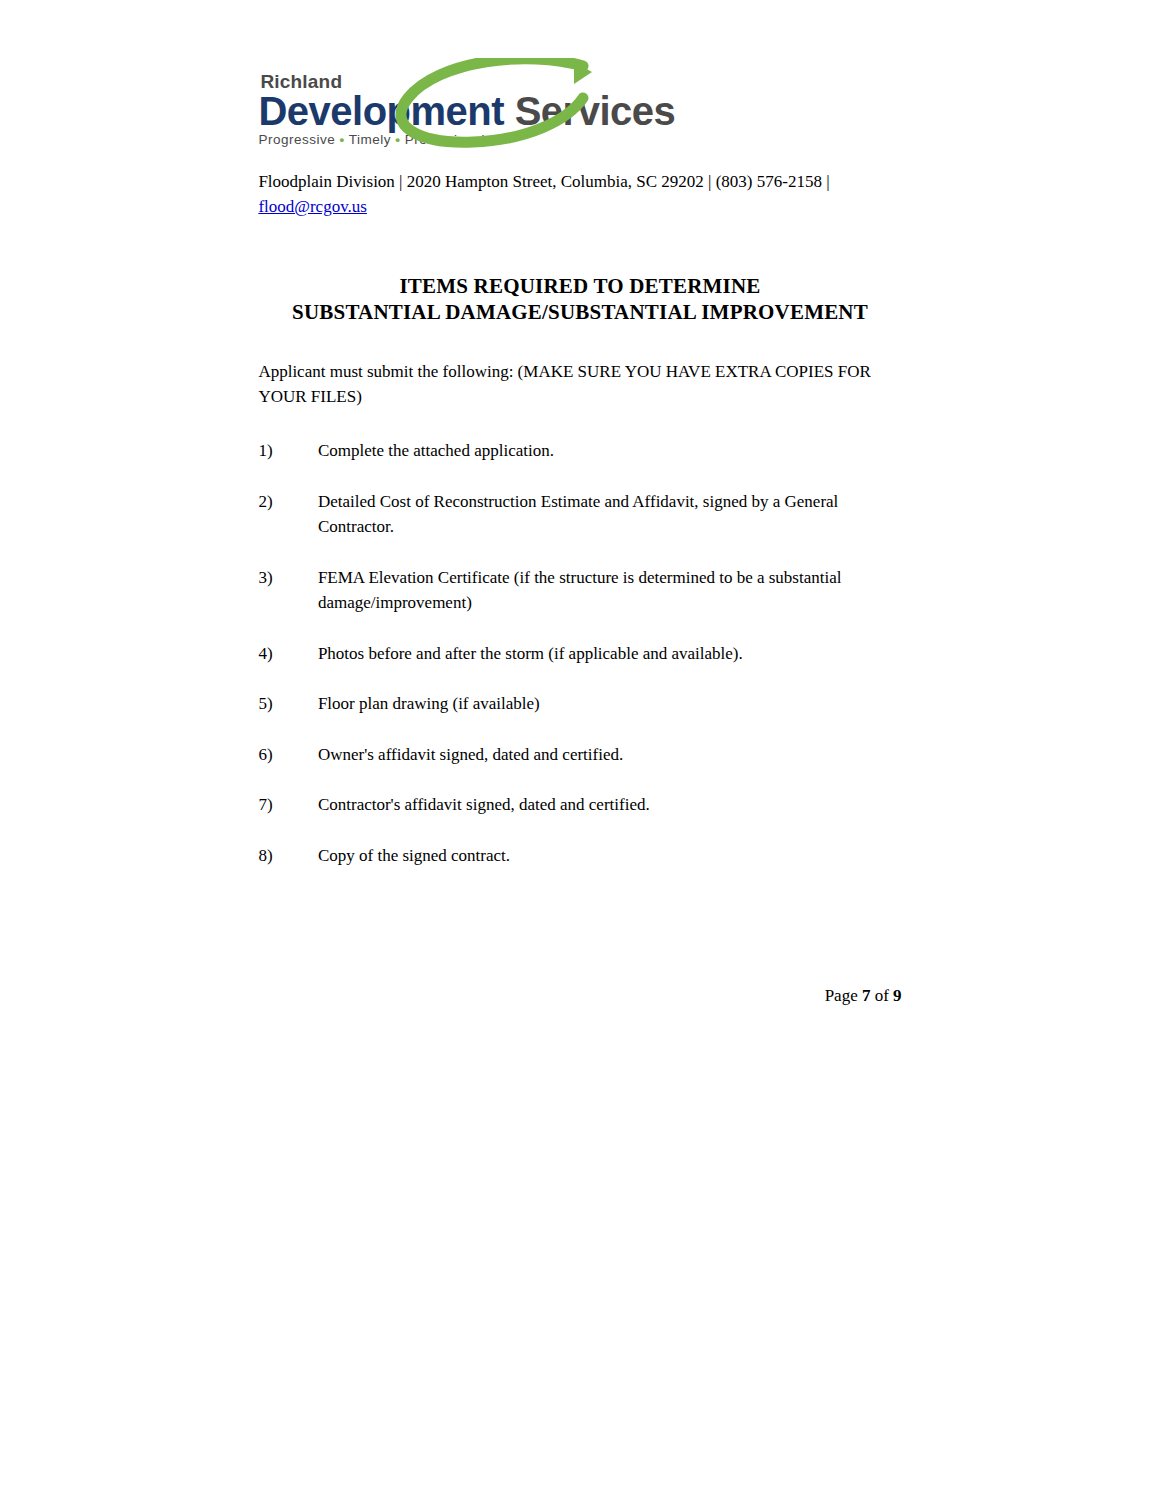Richland
Development Services
Progressive • Timely • Professional
Floodplain Division | 2020 Hampton Street, Columbia, SC 29202 | (803) 576-2158 | flood@rcgov.us
ITEMS REQUIRED TO DETERMINE
SUBSTANTIAL DAMAGE/SUBSTANTIAL IMPROVEMENT
Applicant must submit the following: (MAKE SURE YOU HAVE EXTRA COPIES FOR YOUR FILES)
1) Complete the attached application.
2) Detailed Cost of Reconstruction Estimate and Affidavit, signed by a General Contractor.
3) FEMA Elevation Certificate (if the structure is determined to be a substantial damage/improvement)
4) Photos before and after the storm (if applicable and available).
5) Floor plan drawing (if available)
6) Owner's affidavit signed, dated and certified.
7) Contractor's affidavit signed, dated and certified.
8) Copy of the signed contract.
Page 7 of 9